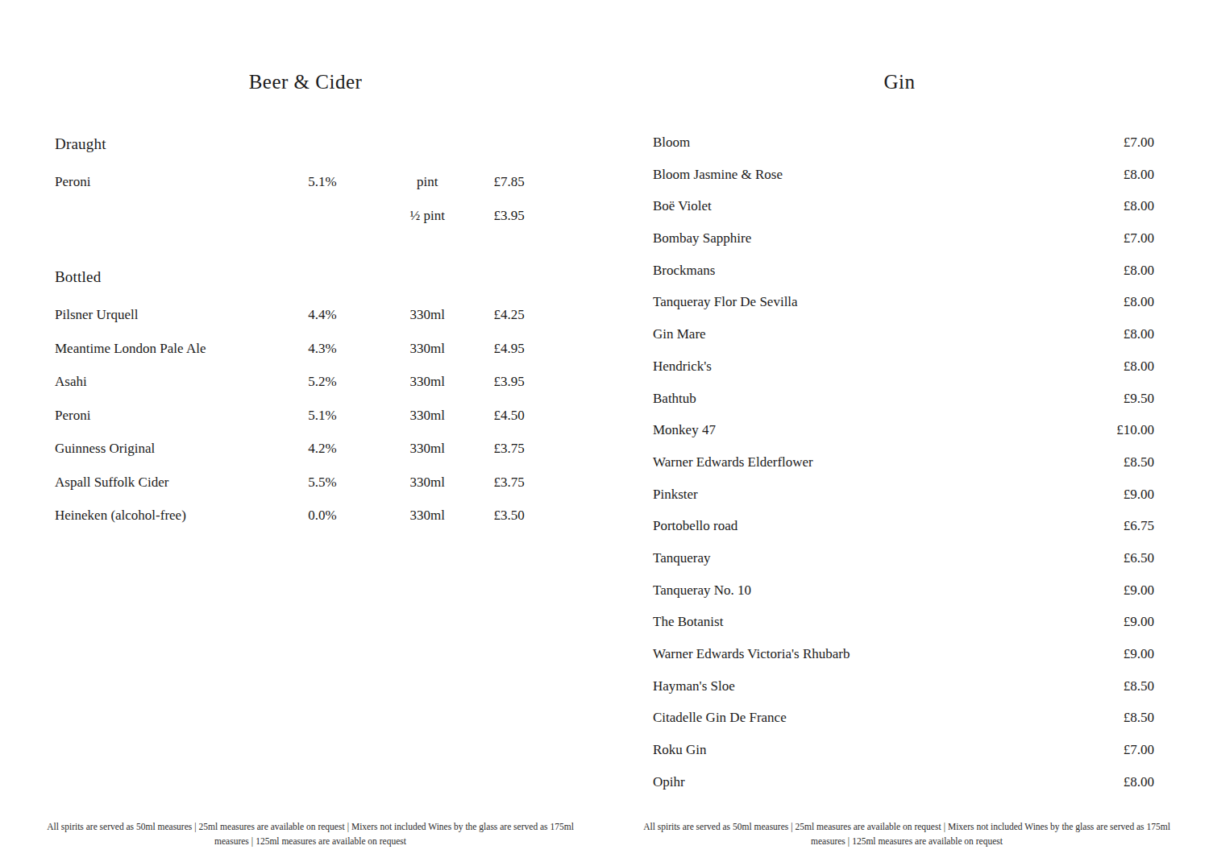Beer & Cider
Draught
| Peroni | 5.1% | pint | £7.85 |
| | | ½ pint | £3.95 |
Bottled
| Pilsner Urquell | 4.4% | 330ml | £4.25 |
| Meantime London Pale Ale | 4.3% | 330ml | £4.95 |
| Asahi | 5.2% | 330ml | £3.95 |
| Peroni | 5.1% | 330ml | £4.50 |
| Guinness Original | 4.2% | 330ml | £3.75 |
| Aspall Suffolk Cider | 5.5% | 330ml | £3.75 |
| Heineken (alcohol-free) | 0.0% | 330ml | £3.50 |
All spirits are served as 50ml measures|25ml measures are available on request|Mixers not included Wines by the glass are served as 175ml measures|125ml measures are available on request
Gin
| Bloom | £7.00 |
| Bloom Jasmine & Rose | £8.00 |
| Boë Violet | £8.00 |
| Bombay Sapphire | £7.00 |
| Brockmans | £8.00 |
| Tanqueray Flor De Sevilla | £8.00 |
| Gin Mare | £8.00 |
| Hendrick's | £8.00 |
| Bathtub | £9.50 |
| Monkey 47 | £10.00 |
| Warner Edwards Elderflower | £8.50 |
| Pinkster | £9.00 |
| Portobello road | £6.75 |
| Tanqueray | £6.50 |
| Tanqueray No. 10 | £9.00 |
| The Botanist | £9.00 |
| Warner Edwards Victoria's Rhubarb | £9.00 |
| Hayman's Sloe | £8.50 |
| Citadelle Gin De France | £8.50 |
| Roku Gin | £7.00 |
| Opihr | £8.00 |
All spirits are served as 50ml measures|25ml measures are available on request|Mixers not included Wines by the glass are served as 175ml measures|125ml measures are available on request